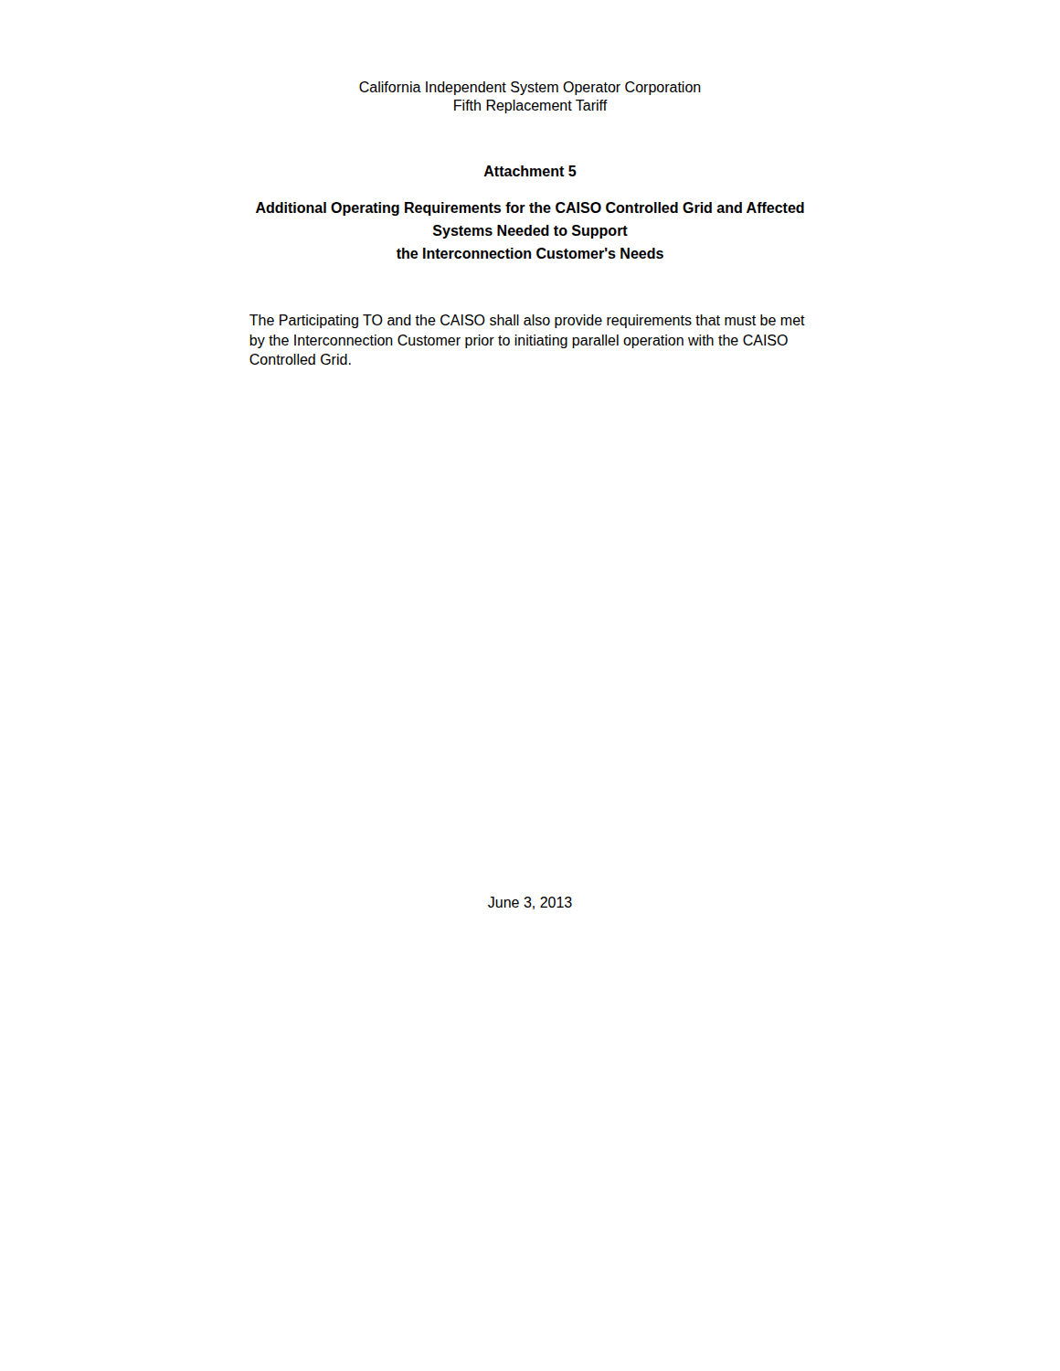California Independent System Operator Corporation
Fifth Replacement Tariff
Attachment 5
Additional Operating Requirements for the CAISO Controlled Grid and Affected Systems Needed to Support
the Interconnection Customer's Needs
The Participating TO and the CAISO shall also provide requirements that must be met by the Interconnection Customer prior to initiating parallel operation with the CAISO Controlled Grid.
June 3, 2013